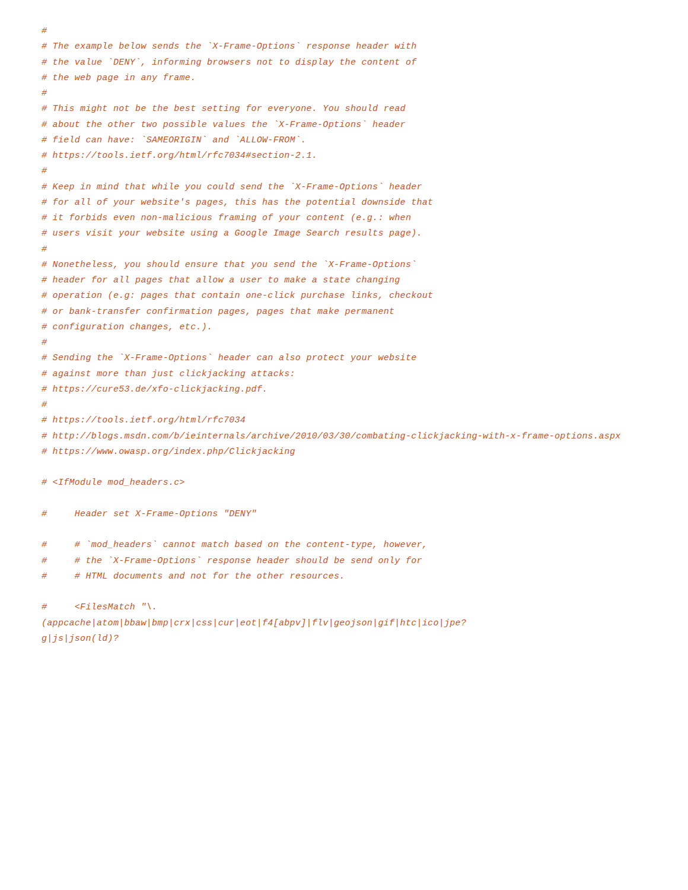#
# The example below sends the `X-Frame-Options` response header with
# the value `DENY`, informing browsers not to display the content of
# the web page in any frame.
#
# This might not be the best setting for everyone. You should read
# about the other two possible values the `X-Frame-Options` header
# field can have: `SAMEORIGIN` and `ALLOW-FROM`.
# https://tools.ietf.org/html/rfc7034#section-2.1.
#
# Keep in mind that while you could send the `X-Frame-Options` header
# for all of your website's pages, this has the potential downside that
# it forbids even non-malicious framing of your content (e.g.: when
# users visit your website using a Google Image Search results page).
#
# Nonetheless, you should ensure that you send the `X-Frame-Options`
# header for all pages that allow a user to make a state changing
# operation (e.g: pages that contain one-click purchase links, checkout
# or bank-transfer confirmation pages, pages that make permanent
# configuration changes, etc.).
#
# Sending the `X-Frame-Options` header can also protect your website
# against more than just clickjacking attacks:
# https://cure53.de/xfo-clickjacking.pdf.
#
# https://tools.ietf.org/html/rfc7034
# http://blogs.msdn.com/b/ieinternals/archive/2010/03/30/combating-clickjacking-with-x-frame-options.aspx
# https://www.owasp.org/index.php/Clickjacking

# <IfModule mod_headers.c>

#     Header set X-Frame-Options "DENY"

#     # `mod_headers` cannot match based on the content-type, however,
#     # the `X-Frame-Options` response header should be send only for
#     # HTML documents and not for the other resources.

#     <FilesMatch "\.
(appcache|atom|bbaw|bmp|crx|css|cur|eot|f4[abpv]|flv|geojson|gif|htc|ico|jpe?
g|js|json(ld)?